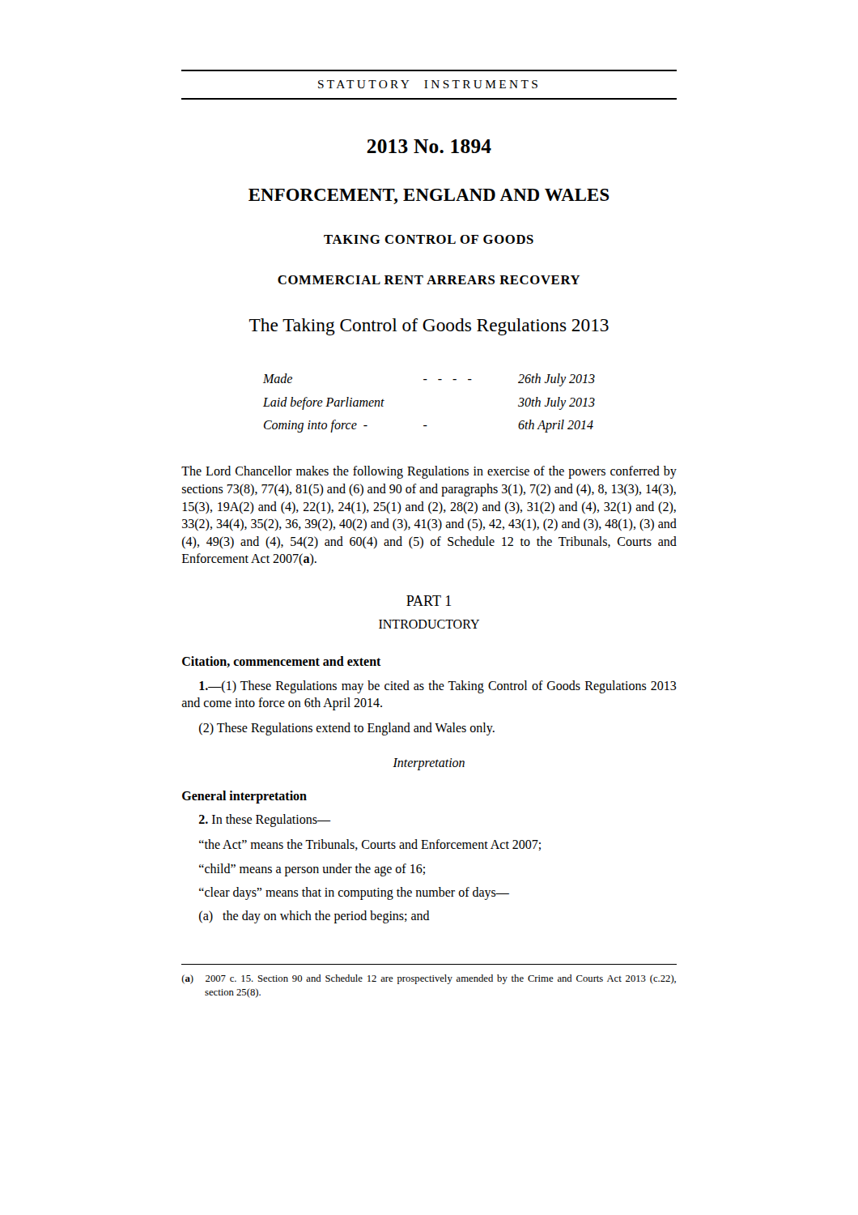STATUTORY INSTRUMENTS
2013 No. 1894
ENFORCEMENT, ENGLAND AND WALES
TAKING CONTROL OF GOODS
COMMERCIAL RENT ARREARS RECOVERY
The Taking Control of Goods Regulations 2013
| Made | - - - - | 26th July 2013 |
| Laid before Parliament | | 30th July 2013 |
| Coming into force - | - | 6th April 2014 |
The Lord Chancellor makes the following Regulations in exercise of the powers conferred by sections 73(8), 77(4), 81(5) and (6) and 90 of and paragraphs 3(1), 7(2) and (4), 8, 13(3), 14(3), 15(3), 19A(2) and (4), 22(1), 24(1), 25(1) and (2), 28(2) and (3), 31(2) and (4), 32(1) and (2), 33(2), 34(4), 35(2), 36, 39(2), 40(2) and (3), 41(3) and (5), 42, 43(1), (2) and (3), 48(1), (3) and (4), 49(3) and (4), 54(2) and 60(4) and (5) of Schedule 12 to the Tribunals, Courts and Enforcement Act 2007(a).
PART 1
INTRODUCTORY
Citation, commencement and extent
1.—(1) These Regulations may be cited as the Taking Control of Goods Regulations 2013 and come into force on 6th April 2014.
(2) These Regulations extend to England and Wales only.
Interpretation
General interpretation
2. In these Regulations—
“the Act” means the Tribunals, Courts and Enforcement Act 2007;
“child” means a person under the age of 16;
“clear days” means that in computing the number of days—
(a) the day on which the period begins; and
(a) 2007 c. 15. Section 90 and Schedule 12 are prospectively amended by the Crime and Courts Act 2013 (c.22), section 25(8).